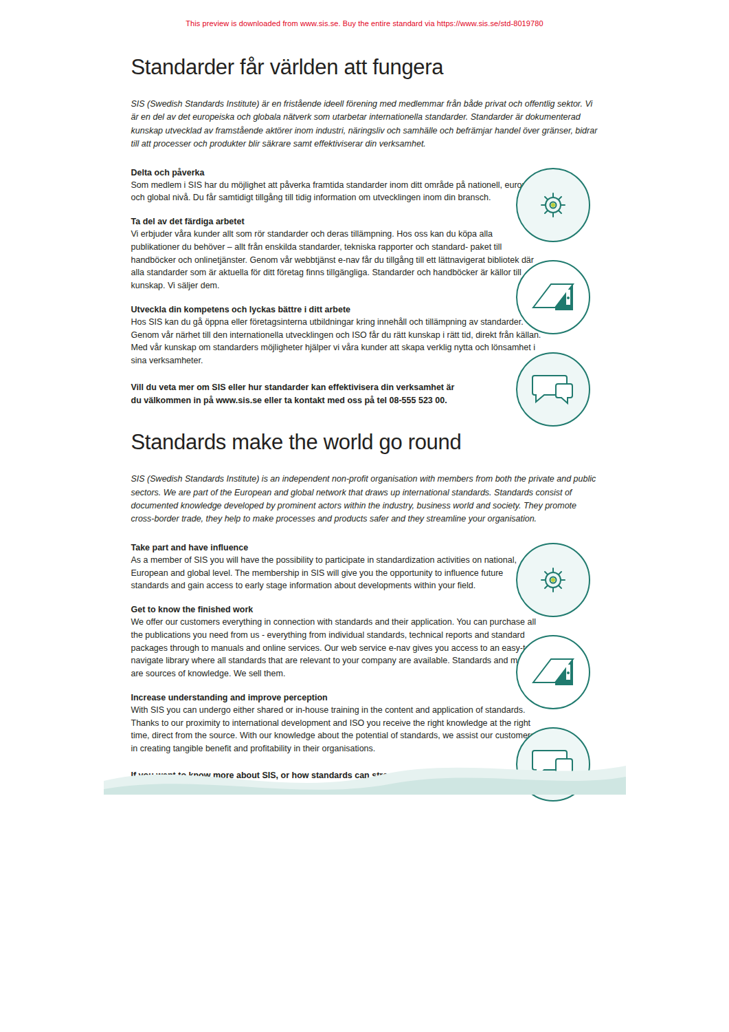This preview is downloaded from www.sis.se. Buy the entire standard via https://www.sis.se/std-8019780
Standarder får världen att fungera
SIS (Swedish Standards Institute) är en fristående ideell förening med medlemmar från både privat och offentlig sektor. Vi är en del av det europeiska och globala nätverk som utarbetar internationella standarder. Standarder är dokumenterad kunskap utvecklad av framstående aktörer inom industri, näringsliv och samhälle och befrämjar handel över gränser, bidrar till att processer och produkter blir säkrare samt effektiviserar din verksamhet.
Delta och påverka
Som medlem i SIS har du möjlighet att påverka framtida standarder inom ditt område på nationell, europeisk och global nivå. Du får samtidigt tillgång till tidig information om utvecklingen inom din bransch.
Ta del av det färdiga arbetet
Vi erbjuder våra kunder allt som rör standarder och deras tillämpning. Hos oss kan du köpa alla publikationer du behöver – allt från enskilda standarder, tekniska rapporter och standard- paket till handböcker och onlinetjänster. Genom vår webbtjänst e-nav får du tillgång till ett lättnavigerat bibliotek där alla standarder som är aktuella för ditt företag finns tillgängliga. Standarder och handböcker är källor till kunskap. Vi säljer dem.
Utveckla din kompetens och lyckas bättre i ditt arbete
Hos SIS kan du gå öppna eller företagsinterna utbildningar kring innehåll och tillämpning av standarder. Genom vår närhet till den internationella utvecklingen och ISO får du rätt kunskap i rätt tid, direkt från källan. Med vår kunskap om standarders möjligheter hjälper vi våra kunder att skapa verklig nytta och lönsamhet i sina verksamheter.
Vill du veta mer om SIS eller hur standarder kan effektivisera din verksamhet är
du välkommen in på www.sis.se eller ta kontakt med oss på tel 08-555 523 00.
Standards make the world go round
SIS (Swedish Standards Institute) is an independent non-profit organisation with members from both the private and public sectors. We are part of the European and global network that draws up international standards. Standards consist of documented knowledge developed by prominent actors within the industry, business world and society. They promote cross-border trade, they help to make processes and products safer and they streamline your organisation.
Take part and have influence
As a member of SIS you will have the possibility to participate in standardization activities on national, European and global level. The membership in SIS will give you the opportunity to influence future standards and gain access to early stage information about developments within your field.
Get to know the finished work
We offer our customers everything in connection with standards and their application. You can purchase all the publications you need from us - everything from individual standards, technical reports and standard packages through to manuals and online services. Our web service e-nav gives you access to an easy-to-navigate library where all standards that are relevant to your company are available. Standards and manuals are sources of knowledge. We sell them.
Increase understanding and improve perception
With SIS you can undergo either shared or in-house training in the content and application of standards. Thanks to our proximity to international development and ISO you receive the right knowledge at the right time, direct from the source. With our knowledge about the potential of standards, we assist our customers in creating tangible benefit and profitability in their organisations.
If you want to know more about SIS, or how standards can streamline your
organisation, please visit www.sis.se or contact us on phone +46 (0)8-555 523 00